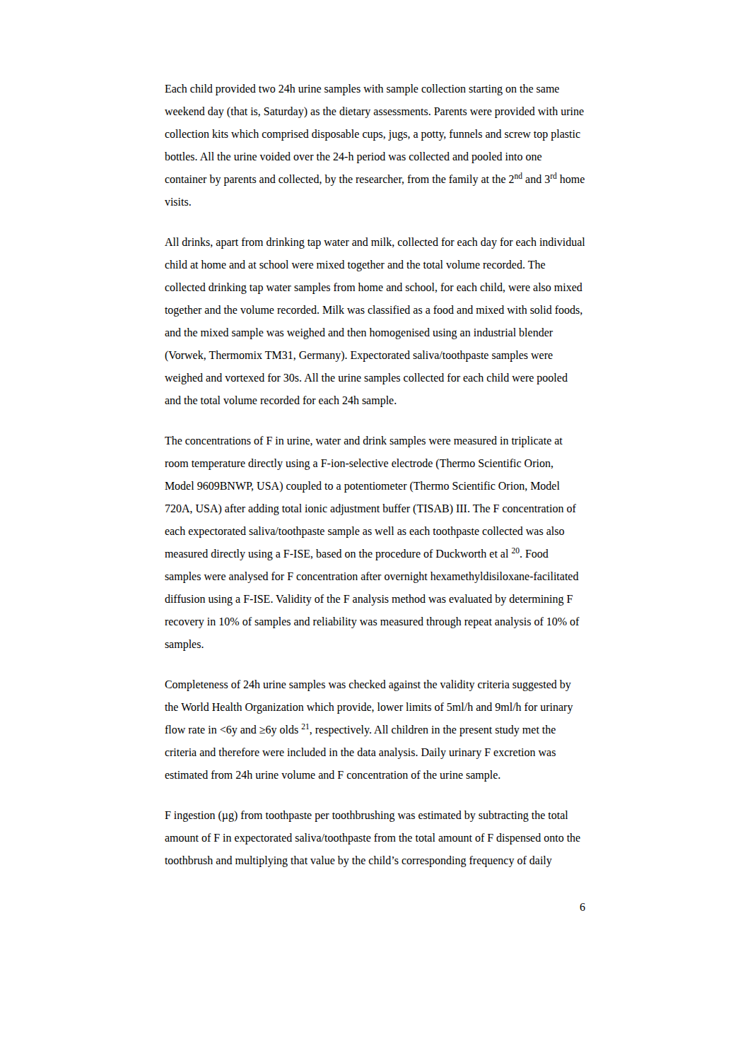Each child provided two 24h urine samples with sample collection starting on the same weekend day (that is, Saturday) as the dietary assessments. Parents were provided with urine collection kits which comprised disposable cups, jugs, a potty, funnels and screw top plastic bottles. All the urine voided over the 24-h period was collected and pooled into one container by parents and collected, by the researcher, from the family at the 2nd and 3rd home visits.
All drinks, apart from drinking tap water and milk, collected for each day for each individual child at home and at school were mixed together and the total volume recorded. The collected drinking tap water samples from home and school, for each child, were also mixed together and the volume recorded. Milk was classified as a food and mixed with solid foods, and the mixed sample was weighed and then homogenised using an industrial blender (Vorwek, Thermomix TM31, Germany). Expectorated saliva/toothpaste samples were weighed and vortexed for 30s. All the urine samples collected for each child were pooled and the total volume recorded for each 24h sample.
The concentrations of F in urine, water and drink samples were measured in triplicate at room temperature directly using a F-ion-selective electrode (Thermo Scientific Orion, Model 9609BNWP, USA) coupled to a potentiometer (Thermo Scientific Orion, Model 720A, USA) after adding total ionic adjustment buffer (TISAB) III. The F concentration of each expectorated saliva/toothpaste sample as well as each toothpaste collected was also measured directly using a F-ISE, based on the procedure of Duckworth et al 20. Food samples were analysed for F concentration after overnight hexamethyldisiloxane-facilitated diffusion using a F-ISE. Validity of the F analysis method was evaluated by determining F recovery in 10% of samples and reliability was measured through repeat analysis of 10% of samples.
Completeness of 24h urine samples was checked against the validity criteria suggested by the World Health Organization which provide, lower limits of 5ml/h and 9ml/h for urinary flow rate in <6y and ≥6y olds 21, respectively. All children in the present study met the criteria and therefore were included in the data analysis. Daily urinary F excretion was estimated from 24h urine volume and F concentration of the urine sample.
F ingestion (µg) from toothpaste per toothbrushing was estimated by subtracting the total amount of F in expectorated saliva/toothpaste from the total amount of F dispensed onto the toothbrush and multiplying that value by the child’s corresponding frequency of daily
6